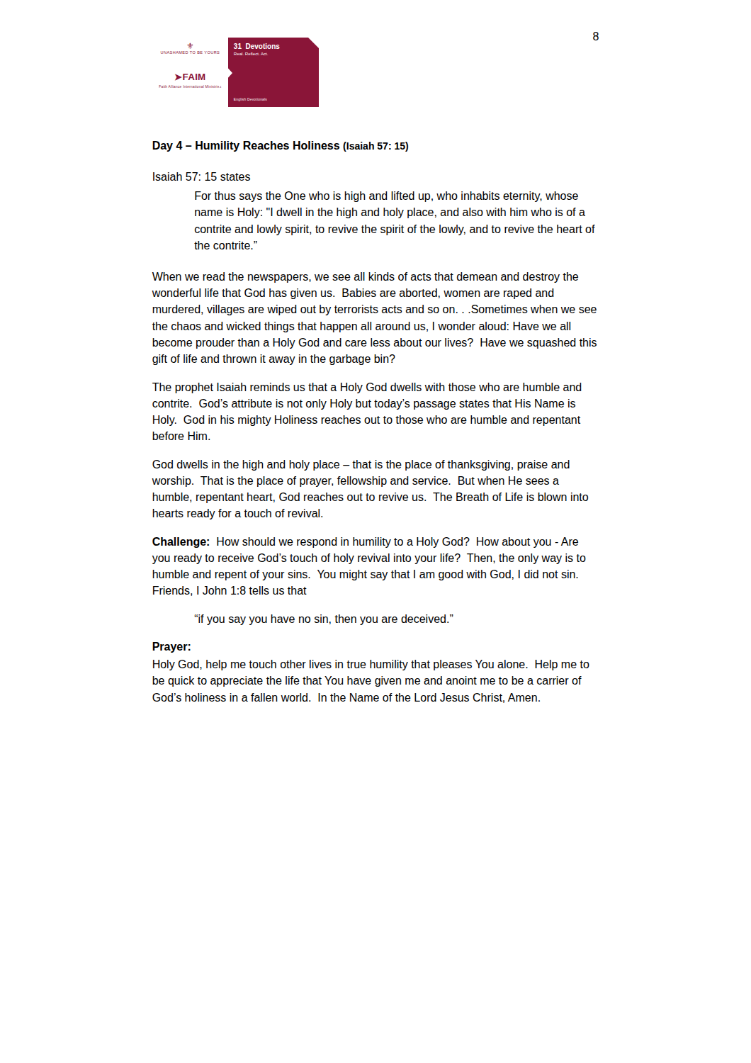8
⚜ UNASHAMED TO BE YOURS
➤FAIM Faith Alliance International Ministries
31 Devotions
Real. Reflect. Act.
English Devotionals
Day 4 – Humility Reaches Holiness (Isaiah 57: 15)
Isaiah 57: 15 states
For thus says the One who is high and lifted up, who inhabits eternity, whose name is Holy: "I dwell in the high and holy place, and also with him who is of a contrite and lowly spirit, to revive the spirit of the lowly, and to revive the heart of the contrite.”
When we read the newspapers, we see all kinds of acts that demean and destroy the wonderful life that God has given us. Babies are aborted, women are raped and murdered, villages are wiped out by terrorists acts and so on. . .Sometimes when we see the chaos and wicked things that happen all around us, I wonder aloud: Have we all become prouder than a Holy God and care less about our lives? Have we squashed this gift of life and thrown it away in the garbage bin?
The prophet Isaiah reminds us that a Holy God dwells with those who are humble and contrite. God’s attribute is not only Holy but today’s passage states that His Name is Holy. God in his mighty Holiness reaches out to those who are humble and repentant before Him.
God dwells in the high and holy place – that is the place of thanksgiving, praise and worship. That is the place of prayer, fellowship and service. But when He sees a humble, repentant heart, God reaches out to revive us. The Breath of Life is blown into hearts ready for a touch of revival.
Challenge: How should we respond in humility to a Holy God? How about you - Are you ready to receive God’s touch of holy revival into your life? Then, the only way is to humble and repent of your sins. You might say that I am good with God, I did not sin. Friends, I John 1:8 tells us that
“if you say you have no sin, then you are deceived.”
Prayer:
Holy God, help me touch other lives in true humility that pleases You alone. Help me to be quick to appreciate the life that You have given me and anoint me to be a carrier of God’s holiness in a fallen world. In the Name of the Lord Jesus Christ, Amen.